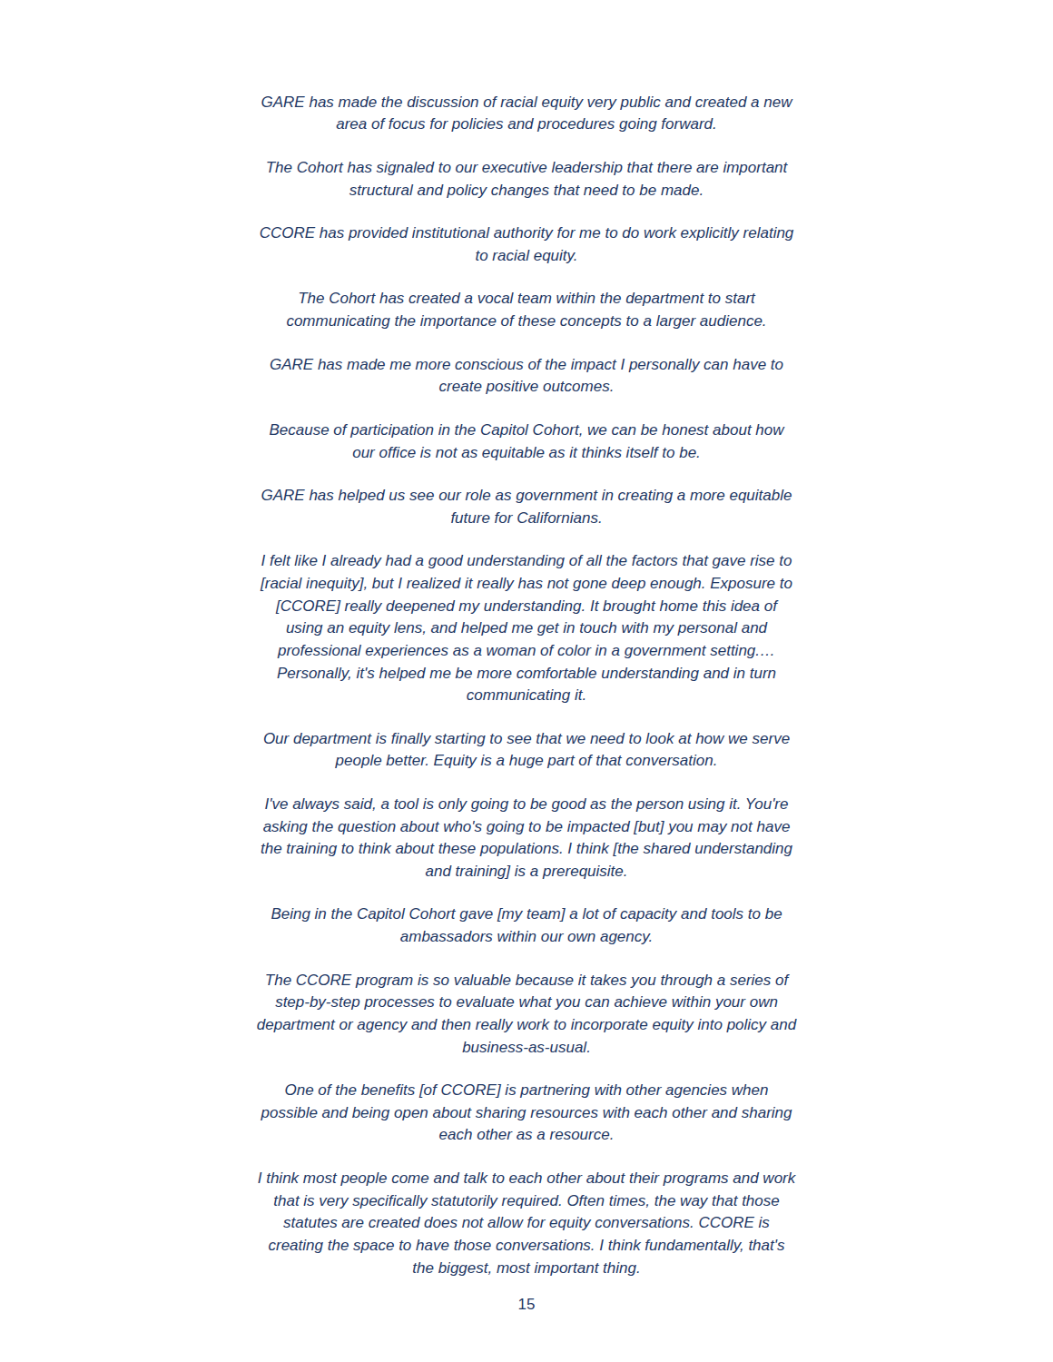GARE has made the discussion of racial equity very public and created a new area of focus for policies and procedures going forward.
The Cohort has signaled to our executive leadership that there are important structural and policy changes that need to be made.
CCORE has provided institutional authority for me to do work explicitly relating to racial equity.
The Cohort has created a vocal team within the department to start communicating the importance of these concepts to a larger audience.
GARE has made me more conscious of the impact I personally can have to create positive outcomes.
Because of participation in the Capitol Cohort, we can be honest about how our office is not as equitable as it thinks itself to be.
GARE has helped us see our role as government in creating a more equitable future for Californians.
I felt like I already had a good understanding of all the factors that gave rise to [racial inequity], but I realized it really has not gone deep enough. Exposure to [CCORE] really deepened my understanding. It brought home this idea of using an equity lens, and helped me get in touch with my personal and professional experiences as a woman of color in a government setting.… Personally, it's helped me be more comfortable understanding and in turn communicating it.
Our department is finally starting to see that we need to look at how we serve people better. Equity is a huge part of that conversation.
I've always said, a tool is only going to be good as the person using it. You're asking the question about who's going to be impacted [but] you may not have the training to think about these populations. I think [the shared understanding and training] is a prerequisite.
Being in the Capitol Cohort gave [my team] a lot of capacity and tools to be ambassadors within our own agency.
The CCORE program is so valuable because it takes you through a series of step-by-step processes to evaluate what you can achieve within your own department or agency and then really work to incorporate equity into policy and business-as-usual.
One of the benefits [of CCORE] is partnering with other agencies when possible and being open about sharing resources with each other and sharing each other as a resource.
I think most people come and talk to each other about their programs and work that is very specifically statutorily required. Often times, the way that those statutes are created does not allow for equity conversations. CCORE is creating the space to have those conversations. I think fundamentally, that's the biggest, most important thing.
15